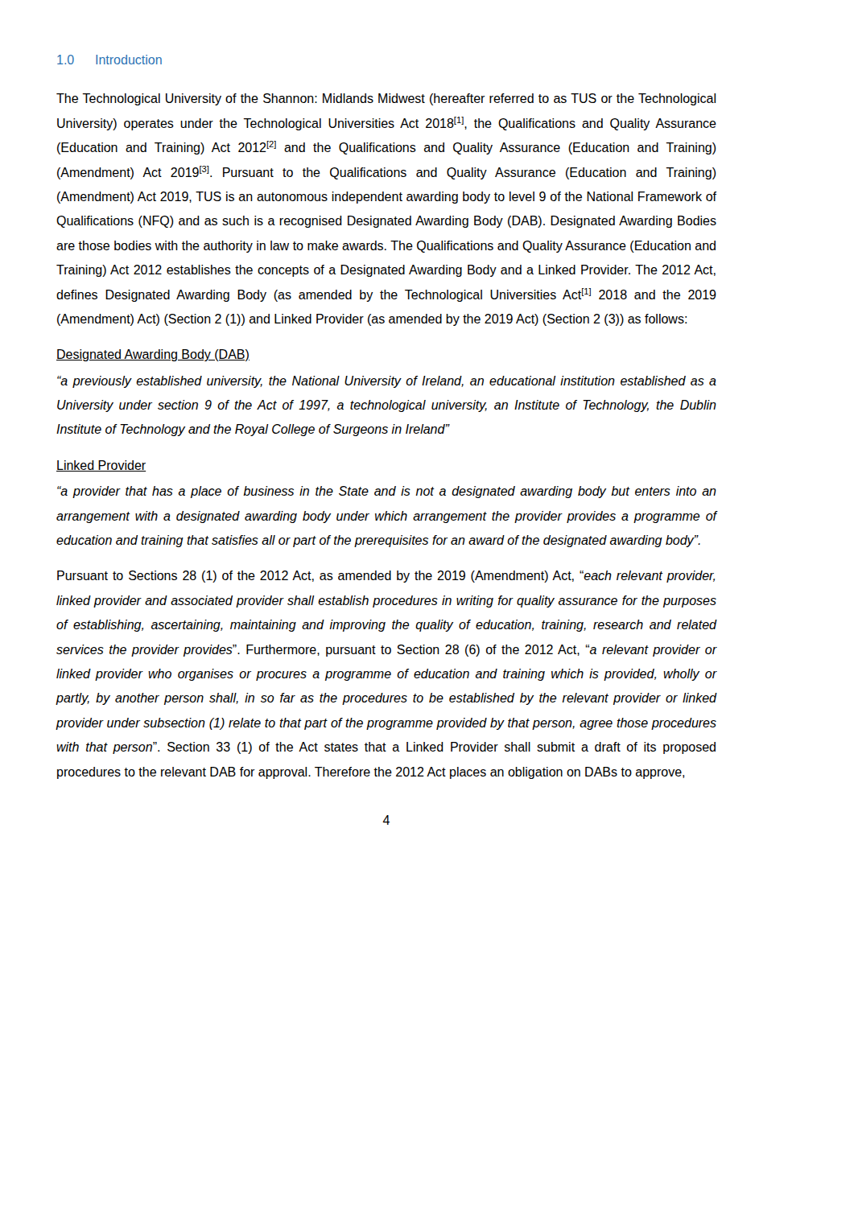1.0 Introduction
The Technological University of the Shannon: Midlands Midwest (hereafter referred to as TUS or the Technological University) operates under the Technological Universities Act 2018[1], the Qualifications and Quality Assurance (Education and Training) Act 2012[2] and the Qualifications and Quality Assurance (Education and Training) (Amendment) Act 2019[3]. Pursuant to the Qualifications and Quality Assurance (Education and Training) (Amendment) Act 2019, TUS is an autonomous independent awarding body to level 9 of the National Framework of Qualifications (NFQ) and as such is a recognised Designated Awarding Body (DAB). Designated Awarding Bodies are those bodies with the authority in law to make awards. The Qualifications and Quality Assurance (Education and Training) Act 2012 establishes the concepts of a Designated Awarding Body and a Linked Provider. The 2012 Act, defines Designated Awarding Body (as amended by the Technological Universities Act[1] 2018 and the 2019 (Amendment) Act) (Section 2 (1)) and Linked Provider (as amended by the 2019 Act) (Section 2 (3)) as follows:
Designated Awarding Body (DAB)
“a previously established university, the National University of Ireland, an educational institution established as a University under section 9 of the Act of 1997, a technological university, an Institute of Technology, the Dublin Institute of Technology and the Royal College of Surgeons in Ireland”
Linked Provider
“a provider that has a place of business in the State and is not a designated awarding body but enters into an arrangement with a designated awarding body under which arrangement the provider provides a programme of education and training that satisfies all or part of the prerequisites for an award of the designated awarding body”.
Pursuant to Sections 28 (1) of the 2012 Act, as amended by the 2019 (Amendment) Act, “each relevant provider, linked provider and associated provider shall establish procedures in writing for quality assurance for the purposes of establishing, ascertaining, maintaining and improving the quality of education, training, research and related services the provider provides”. Furthermore, pursuant to Section 28 (6) of the 2012 Act, “a relevant provider or linked provider who organises or procures a programme of education and training which is provided, wholly or partly, by another person shall, in so far as the procedures to be established by the relevant provider or linked provider under subsection (1) relate to that part of the programme provided by that person, agree those procedures with that person”. Section 33 (1) of the Act states that a Linked Provider shall submit a draft of its proposed procedures to the relevant DAB for approval. Therefore the 2012 Act places an obligation on DABs to approve,
4